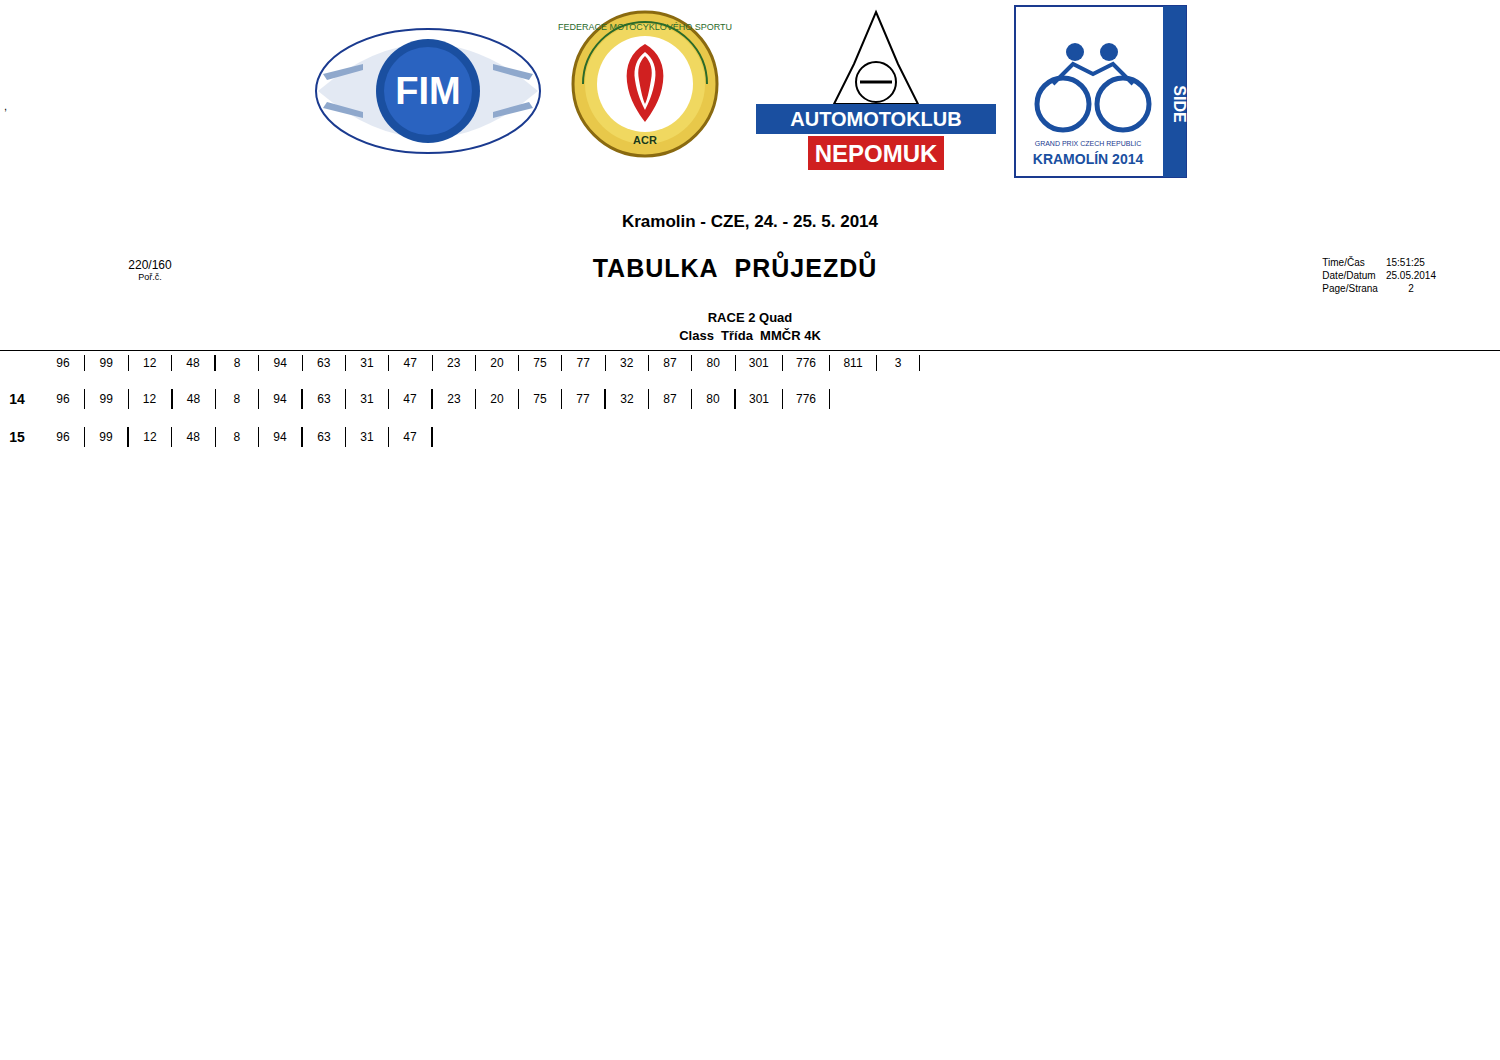,
FIM
ACR FEDERACE MOTOCYKLOVÉHO SPORTU
AUTOMOTOKLUB NEPOMUK
SIDE GRAND PRIX CZECH REPUBLIC KRAMOLÍN 2014
Kramolin - CZE, 24. - 25. 5. 2014
220/160
Poř.č.
TABULKA PRŮJEZDŮ
| Time/Čas | 15:51:25 |
| Date/Datum | 25.05.2014 |
| Page/Strana | 2 |
RACE 2 Quad
Class Třída MMČR 4K
| | 96 | 99 | 12 | 48 | 8 | 94 | 63 | 31 | 47 | 23 | 20 | 75 | 77 | 32 | 87 | 80 | 301 | 776 | 811 | 3 | |
| 14 | 96 | 99 | 12 | 48 | 8 | 94 | 63 | 31 | 47 | 23 | 20 | 75 | 77 | 32 | 87 | 80 | 301 | 776 | |
| 15 | 96 | 99 | 12 | 48 | 8 | 94 | 63 | 31 | 47 | |